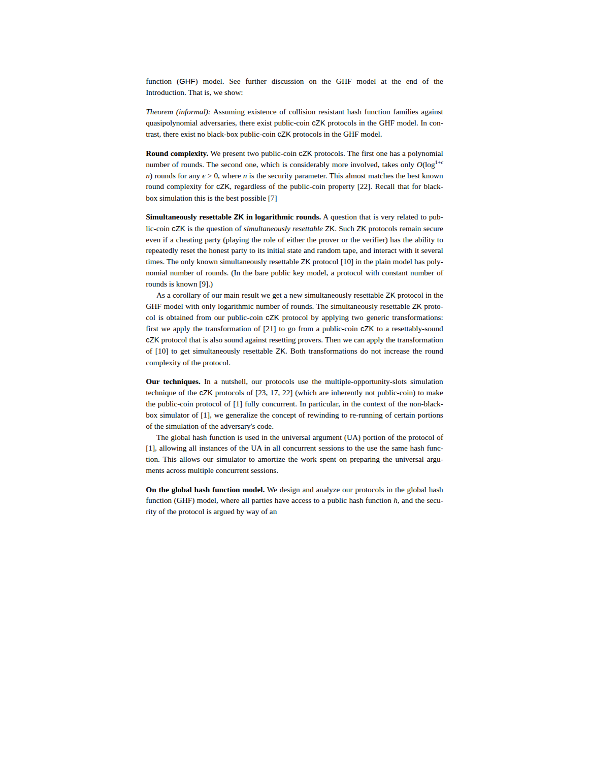function (GHF) model. See further discussion on the GHF model at the end of the Introduction. That is, we show:
Theorem (informal): Assuming existence of collision resistant hash function families against quasipolynomial adversaries, there exist public-coin cZK protocols in the GHF model. In contrast, there exist no black-box public-coin cZK protocols in the GHF model.
Round complexity. We present two public-coin cZK protocols. The first one has a polynomial number of rounds. The second one, which is considerably more involved, takes only O(log1+ϵ n) rounds for any ϵ > 0, where n is the security parameter. This almost matches the best known round complexity for cZK, regardless of the public-coin property [22]. Recall that for black-box simulation this is the best possible [7]
Simultaneously resettable ZK in logarithmic rounds. A question that is very related to public-coin cZK is the question of simultaneously resettable ZK. Such ZK protocols remain secure even if a cheating party (playing the role of either the prover or the verifier) has the ability to repeatedly reset the honest party to its initial state and random tape, and interact with it several times. The only known simultaneously resettable ZK protocol [10] in the plain model has polynomial number of rounds. (In the bare public key model, a protocol with constant number of rounds is known [9].)
As a corollary of our main result we get a new simultaneously resettable ZK protocol in the GHF model with only logarithmic number of rounds. The simultaneously resettable ZK protocol is obtained from our public-coin cZK protocol by applying two generic transformations: first we apply the transformation of [21] to go from a public-coin cZK to a resettably-sound cZK protocol that is also sound against resetting provers. Then we can apply the transformation of [10] to get simultaneously resettable ZK. Both transformations do not increase the round complexity of the protocol.
Our techniques. In a nutshell, our protocols use the multiple-opportunity-slots simulation technique of the cZK protocols of [23, 17, 22] (which are inherently not public-coin) to make the public-coin protocol of [1] fully concurrent. In particular, in the context of the non-black-box simulator of [1], we generalize the concept of rewinding to re-running of certain portions of the simulation of the adversary's code.
The global hash function is used in the universal argument (UA) portion of the protocol of [1], allowing all instances of the UA in all concurrent sessions to the use the same hash function. This allows our simulator to amortize the work spent on preparing the universal arguments across multiple concurrent sessions.
On the global hash function model. We design and analyze our protocols in the global hash function (GHF) model, where all parties have access to a public hash function h, and the security of the protocol is argued by way of an